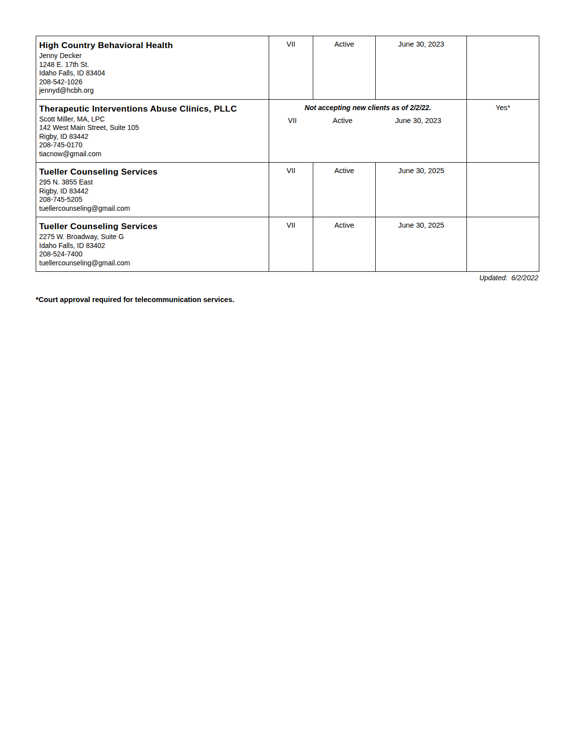| High Country Behavioral Health Jenny Decker 1248 E. 17th St. Idaho Falls, ID 83404 208-542-1026 jennyd@hcbh.org | VII | Active | June 30, 2023 | |
| Therapeutic Interventions Abuse Clinics, PLLC Scott Miller, MA, LPC 142 West Main Street, Suite 105 Rigby, ID 83442 208-745-0170 tiacnow@gmail.com | Not accepting new clients as of 2/2/22. / VII / Active / June 30, 2023 / | Yes* |
| Tueller Counseling Services 295 N. 3855 East Rigby, ID 83442 208-745-5205 tuellercounseling@gmail.com | VII | Active | June 30, 2025 | |
| Tueller Counseling Services 2275 W. Broadway, Suite G Idaho Falls, ID 83402 208-524-7400 tuellercounseling@gmail.com | VII | Active | June 30, 2025 | |
Updated: 6/2/2022
*Court approval required for telecommunication services.